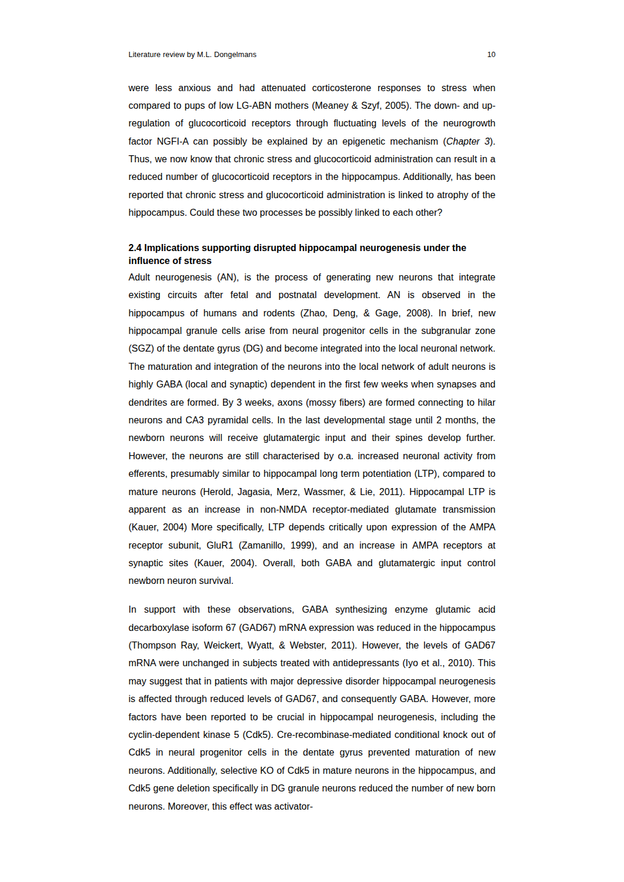Literature review by M.L. Dongelmans 10
were less anxious and had attenuated corticosterone responses to stress when compared to pups of low LG-ABN mothers (Meaney & Szyf, 2005). The down- and up-regulation of glucocorticoid receptors through fluctuating levels of the neurogrowth factor NGFI-A can possibly be explained by an epigenetic mechanism (Chapter 3). Thus, we now know that chronic stress and glucocorticoid administration can result in a reduced number of glucocorticoid receptors in the hippocampus. Additionally, has been reported that chronic stress and glucocorticoid administration is linked to atrophy of the hippocampus. Could these two processes be possibly linked to each other?
2.4 Implications supporting disrupted hippocampal neurogenesis under the influence of stress
Adult neurogenesis (AN), is the process of generating new neurons that integrate existing circuits after fetal and postnatal development. AN is observed in the hippocampus of humans and rodents (Zhao, Deng, & Gage, 2008). In brief, new hippocampal granule cells arise from neural progenitor cells in the subgranular zone (SGZ) of the dentate gyrus (DG) and become integrated into the local neuronal network. The maturation and integration of the neurons into the local network of adult neurons is highly GABA (local and synaptic) dependent in the first few weeks when synapses and dendrites are formed. By 3 weeks, axons (mossy fibers) are formed connecting to hilar neurons and CA3 pyramidal cells. In the last developmental stage until 2 months, the newborn neurons will receive glutamatergic input and their spines develop further. However, the neurons are still characterised by o.a. increased neuronal activity from efferents, presumably similar to hippocampal long term potentiation (LTP), compared to mature neurons (Herold, Jagasia, Merz, Wassmer, & Lie, 2011). Hippocampal LTP is apparent as an increase in non-NMDA receptor-mediated glutamate transmission (Kauer, 2004) More specifically, LTP depends critically upon expression of the AMPA receptor subunit, GluR1 (Zamanillo, 1999), and an increase in AMPA receptors at synaptic sites (Kauer, 2004). Overall, both GABA and glutamatergic input control newborn neuron survival.
In support with these observations, GABA synthesizing enzyme glutamic acid decarboxylase isoform 67 (GAD67) mRNA expression was reduced in the hippocampus (Thompson Ray, Weickert, Wyatt, & Webster, 2011). However, the levels of GAD67 mRNA were unchanged in subjects treated with antidepressants (Iyo et al., 2010). This may suggest that in patients with major depressive disorder hippocampal neurogenesis is affected through reduced levels of GAD67, and consequently GABA. However, more factors have been reported to be crucial in hippocampal neurogenesis, including the cyclin-dependent kinase 5 (Cdk5). Cre-recombinase-mediated conditional knock out of Cdk5 in neural progenitor cells in the dentate gyrus prevented maturation of new neurons. Additionally, selective KO of Cdk5 in mature neurons in the hippocampus, and Cdk5 gene deletion specifically in DG granule neurons reduced the number of new born neurons. Moreover, this effect was activator-